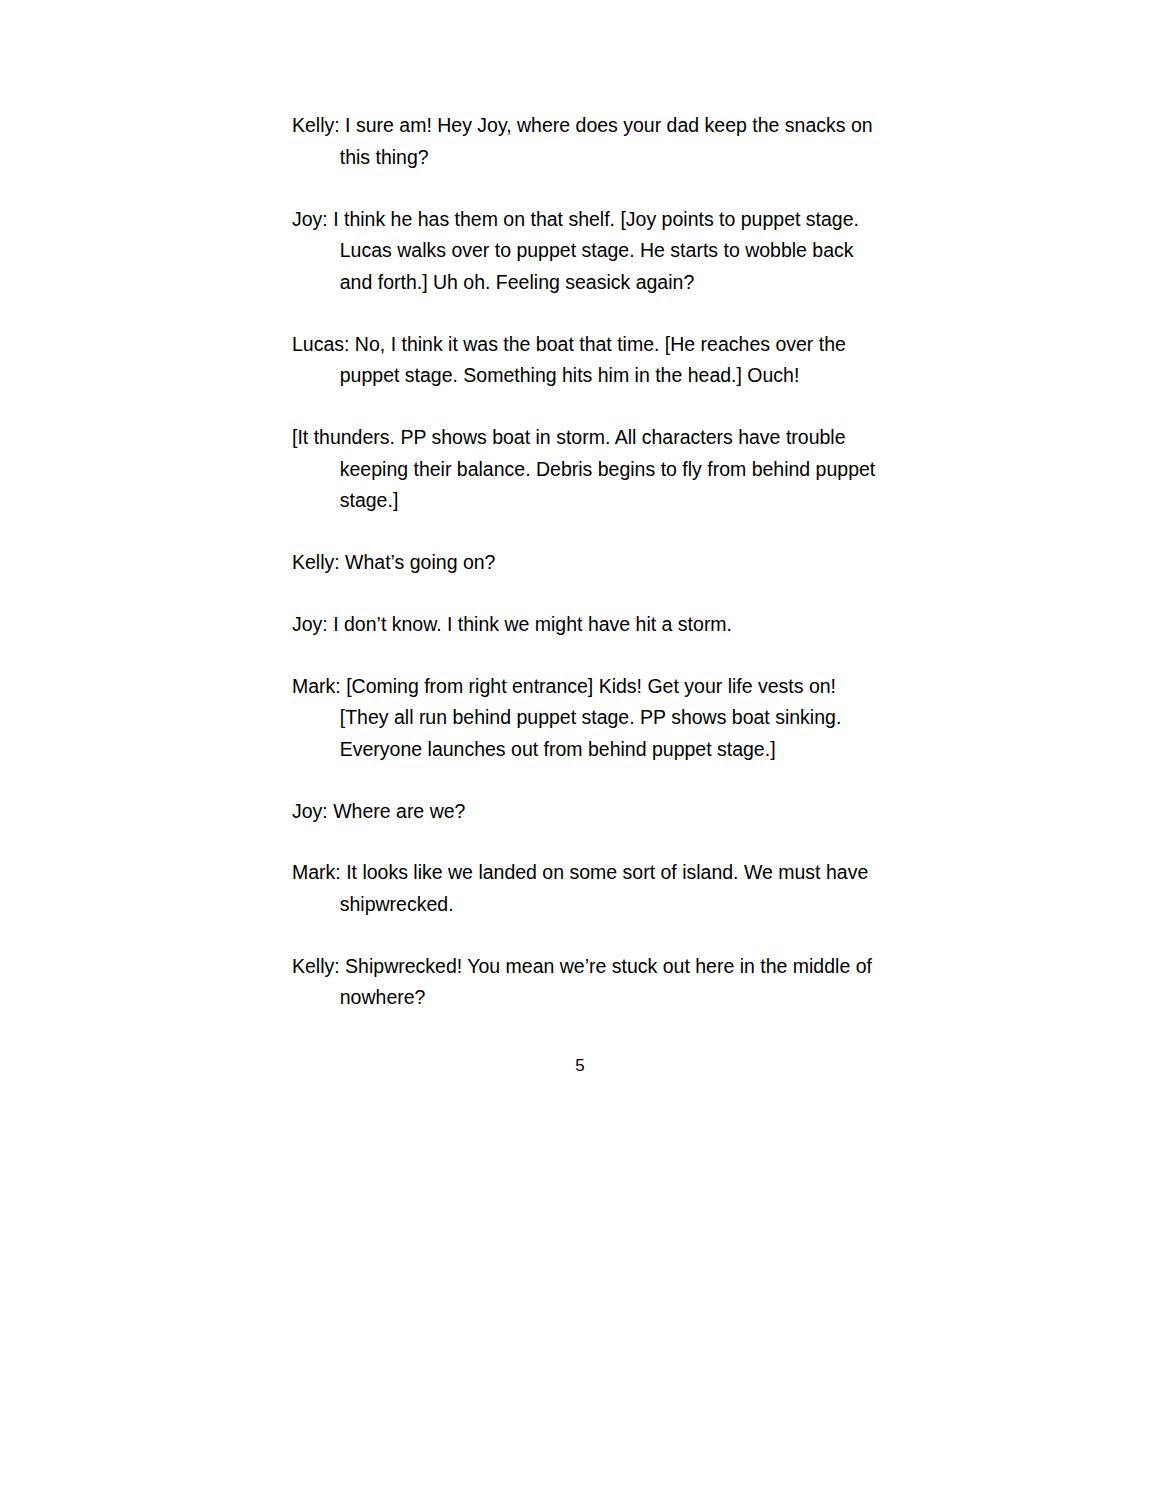Kelly: I sure am! Hey Joy, where does your dad keep the snacks on this thing?
Joy: I think he has them on that shelf. [Joy points to puppet stage. Lucas walks over to puppet stage. He starts to wobble back and forth.] Uh oh. Feeling seasick again?
Lucas: No, I think it was the boat that time. [He reaches over the puppet stage. Something hits him in the head.] Ouch!
[It thunders. PP shows boat in storm. All characters have trouble keeping their balance. Debris begins to fly from behind puppet stage.]
Kelly: What’s going on?
Joy: I don’t know. I think we might have hit a storm.
Mark: [Coming from right entrance] Kids! Get your life vests on! [They all run behind puppet stage. PP shows boat sinking. Everyone launches out from behind puppet stage.]
Joy: Where are we?
Mark: It looks like we landed on some sort of island. We must have shipwrecked.
Kelly: Shipwrecked! You mean we’re stuck out here in the middle of nowhere?
5